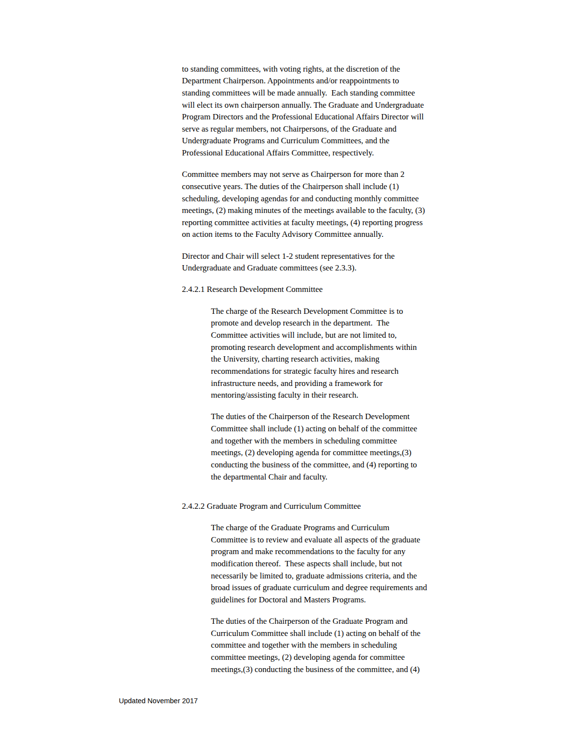to standing committees, with voting rights, at the discretion of the Department Chairperson. Appointments and/or reappointments to standing committees will be made annually. Each standing committee will elect its own chairperson annually. The Graduate and Undergraduate Program Directors and the Professional Educational Affairs Director will serve as regular members, not Chairpersons, of the Graduate and Undergraduate Programs and Curriculum Committees, and the Professional Educational Affairs Committee, respectively.
Committee members may not serve as Chairperson for more than 2 consecutive years. The duties of the Chairperson shall include (1) scheduling, developing agendas for and conducting monthly committee meetings, (2) making minutes of the meetings available to the faculty, (3) reporting committee activities at faculty meetings, (4) reporting progress on action items to the Faculty Advisory Committee annually.
Director and Chair will select 1-2 student representatives for the Undergraduate and Graduate committees (see 2.3.3).
2.4.2.1 Research Development Committee
The charge of the Research Development Committee is to promote and develop research in the department. The Committee activities will include, but are not limited to, promoting research development and accomplishments within the University, charting research activities, making recommendations for strategic faculty hires and research infrastructure needs, and providing a framework for mentoring/assisting faculty in their research.
The duties of the Chairperson of the Research Development Committee shall include (1) acting on behalf of the committee and together with the members in scheduling committee meetings, (2) developing agenda for committee meetings,(3) conducting the business of the committee, and (4) reporting to the departmental Chair and faculty.
2.4.2.2 Graduate Program and Curriculum Committee
The charge of the Graduate Programs and Curriculum Committee is to review and evaluate all aspects of the graduate program and make recommendations to the faculty for any modification thereof. These aspects shall include, but not necessarily be limited to, graduate admissions criteria, and the broad issues of graduate curriculum and degree requirements and guidelines for Doctoral and Masters Programs.
The duties of the Chairperson of the Graduate Program and Curriculum Committee shall include (1) acting on behalf of the committee and together with the members in scheduling committee meetings, (2) developing agenda for committee meetings,(3) conducting the business of the committee, and (4)
Updated November 2017